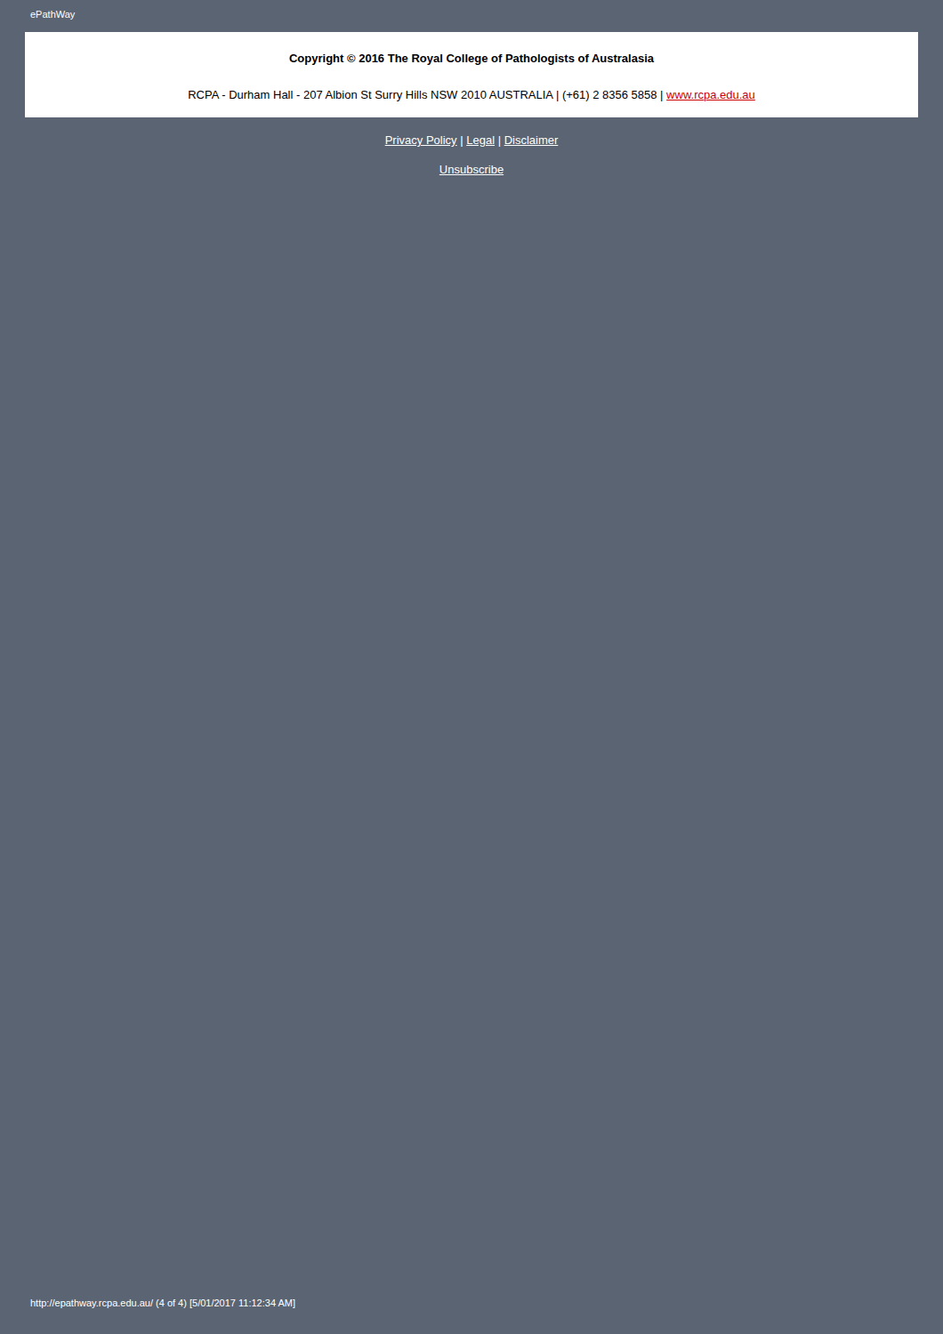ePathWay
Copyright © 2016 The Royal College of Pathologists of Australasia
RCPA - Durham Hall - 207 Albion St Surry Hills NSW 2010 AUSTRALIA | (+61) 2 8356 5858 | www.rcpa.edu.au
Privacy Policy | Legal | Disclaimer
Unsubscribe
http://epathway.rcpa.edu.au/ (4 of 4) [5/01/2017 11:12:34 AM]